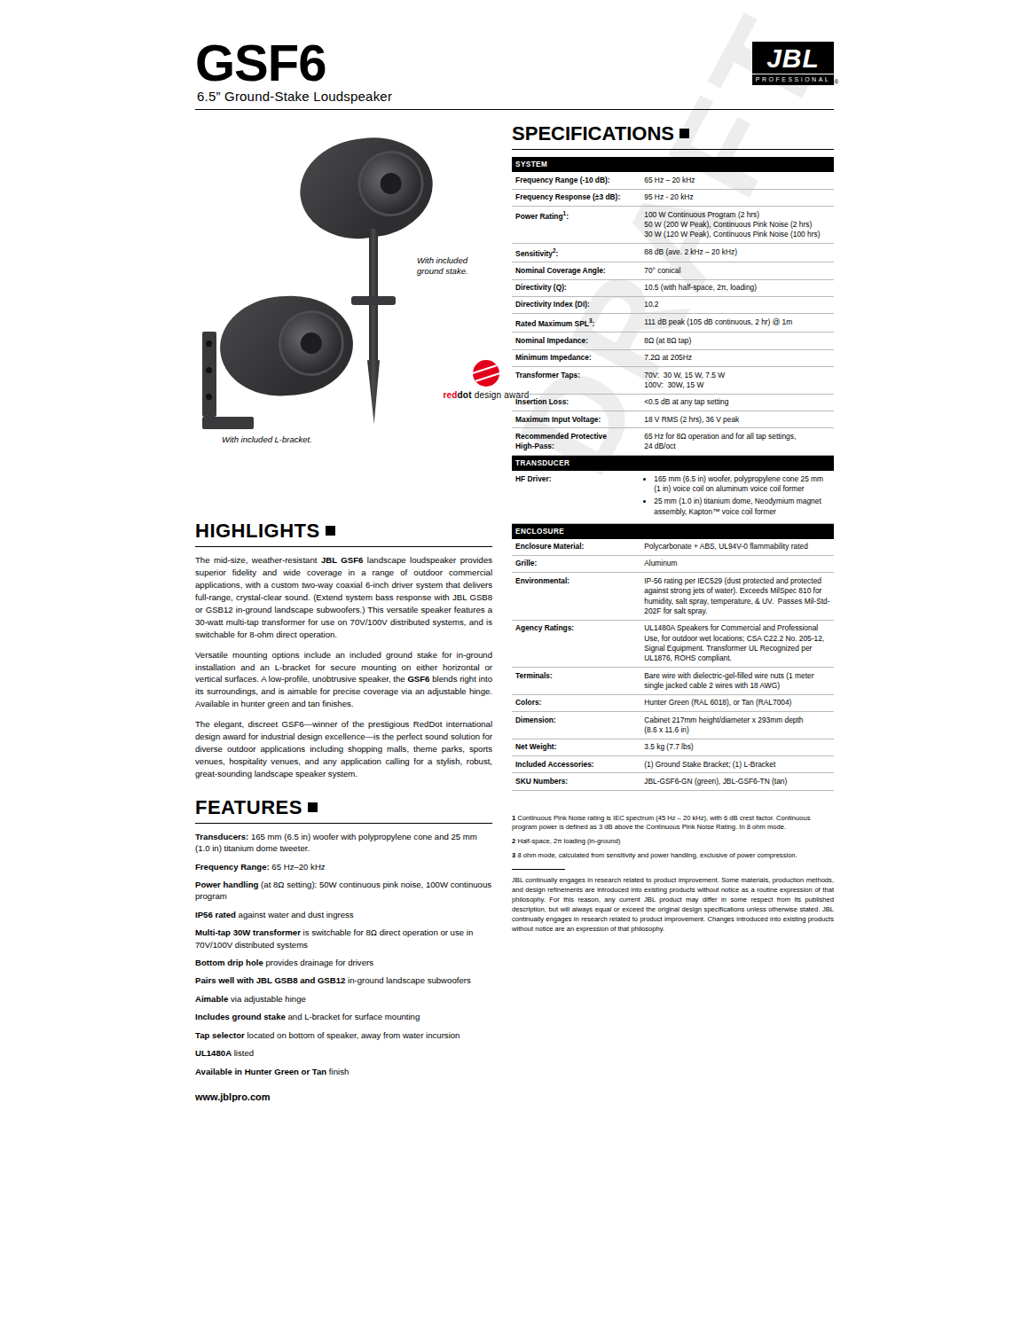GSF6
6.5” Ground-Stake Loudspeaker
JBL
PROFESSIONAL
With included
ground stake.
With included L-bracket.
red dot design award
HIGHLIGHTS
The mid-size, weather-resistant JBL GSF6 landscape loudspeaker provides superior fidelity and wide coverage in a range of outdoor commercial applications, with a custom two-way coaxial 6-inch driver system that delivers full-range, crystal-clear sound. (Extend system bass response with JBL GSB8 or GSB12 in-ground landscape subwoofers.) This versatile speaker features a 30-watt multi-tap transformer for use on 70V/100V distributed systems, and is switchable for 8-ohm direct operation.
Versatile mounting options include an included ground stake for in-ground installation and an L-bracket for secure mounting on either horizontal or vertical surfaces. A low-profile, unobtrusive speaker, the GSF6 blends right into its surroundings, and is aimable for precise coverage via an adjustable hinge. Available in hunter green and tan finishes.
The elegant, discreet GSF6—winner of the prestigious RedDot international design award for industrial design excellence—is the perfect sound solution for diverse outdoor applications including shopping malls, theme parks, sports venues, hospitality venues, and any application calling for a stylish, robust, great-sounding landscape speaker system.
FEATURES
Transducers: 165 mm (6.5 in) woofer with polypropylene cone and 25 mm (1.0 in) titanium dome tweeter.
Frequency Range: 65 Hz–20 kHz
Power handling (at 8Ω setting): 50W continuous pink noise, 100W continuous program
IP56 rated against water and dust ingress
Multi-tap 30W transformer is switchable for 8Ω direct operation or use in 70V/100V distributed systems
Bottom drip hole provides drainage for drivers
Pairs well with JBL GSB8 and GSB12 in-ground landscape subwoofers
Aimable via adjustable hinge
Includes ground stake and L-bracket for surface mounting
Tap selector located on bottom of speaker, away from water incursion
UL1480A listed
Available in Hunter Green or Tan finish
www.jblpro.com
SPECIFICATIONS
DRAFT
| SYSTEM |
| Frequency Range (-10 dB): | 65 Hz – 20 kHz |
| Frequency Response (±3 dB): | 95 Hz - 20 kHz |
| Power Rating 1 : | 100 W Continuous Program (2 hrs) 50 W (200 W Peak), Continuous Pink Noise (2 hrs) 30 W (120 W Peak), Continuous Pink Noise (100 hrs) |
| Sensitivity 2 : | 88 dB (ave. 2 kHz – 20 kHz) |
| Nominal Coverage Angle: | 70° conical |
| Directivity (Q): | 10.5 (with half-space, 2π, loading) |
| Directivity Index (DI): | 10.2 |
| Rated Maximum SPL 3 : | 111 dB peak (105 dB continuous, 2 hr) @ 1m |
| Nominal Impedance: | 8Ω (at 8Ω tap) |
| Minimum Impedance: | 7.2Ω at 205Hz |
| Transformer Taps: | 70V: 30 W, 15 W, 7.5 W 100V: 30W, 15 W |
| Insertion Loss: | <0.5 dB at any tap setting |
| Maximum Input Voltage: | 18 V RMS (2 hrs), 36 V peak |
| Recommended Protective High-Pass: | 65 Hz for 8Ω operation and for all tap settings, 24 dB/oct |
| TRANSDUCER |
| HF Driver: | 165 mm (6.5 in) woofer, polypropylene cone 25 mm (1 in) voice coil on aluminum voice coil former 25 mm (1.0 in) titanium dome, Neodymium magnet assembly, Kapton™ voice coil former |
| ENCLOSURE |
| Enclosure Material: | Polycarbonate + ABS, UL94V-0 flammability rated |
| Grille: | Aluminum |
| Environmental: | IP-56 rating per IEC529 (dust protected and protected against strong jets of water). Exceeds MilSpec 810 for humidity, salt spray, temperature, & UV. Passes Mil-Std-202F for salt spray. |
| Agency Ratings: | UL1480A Speakers for Commercial and Professional Use, for outdoor wet locations; CSA C22.2 No. 205-12, Signal Equipment. Transformer UL Recognized per UL1876, ROHS compliant. |
| Terminals: | Bare wire with dielectric-gel-filled wire nuts (1 meter single jacked cable 2 wires with 18 AWG) |
| Colors: | Hunter Green (RAL 6018), or Tan (RAL7004) |
| Dimension: | Cabinet 217mm height/diameter x 293mm depth (8.6 x 11.6 in) |
| Net Weight: | 3.5 kg (7.7 lbs) |
| Included Accessories: | (1) Ground Stake Bracket; (1) L-Bracket |
| SKU Numbers: | JBL-GSF6-GN (green), JBL-GSF6-TN (tan) |
1 Continuous Pink Noise rating is IEC spectrum (45 Hz – 20 kHz), with 6 dB crest factor. Continuous program power is defined as 3 dB above the Continuous Pink Noise Rating. In 8 ohm mode.
2 Half-space, 2π loading (in-ground)
3 8 ohm mode, calculated from sensitivity and power handling, exclusive of power compression.
JBL continually engages in research related to product improvement. Some materials, production methods, and design refinements are introduced into existing products without notice as a routine expression of that philosophy. For this reason, any current JBL product may differ in some respect from its published description, but will always equal or exceed the original design specifications unless otherwise stated. JBL continually engages in research related to product improvement. Changes introduced into existing products without notice are an expression of that philosophy.